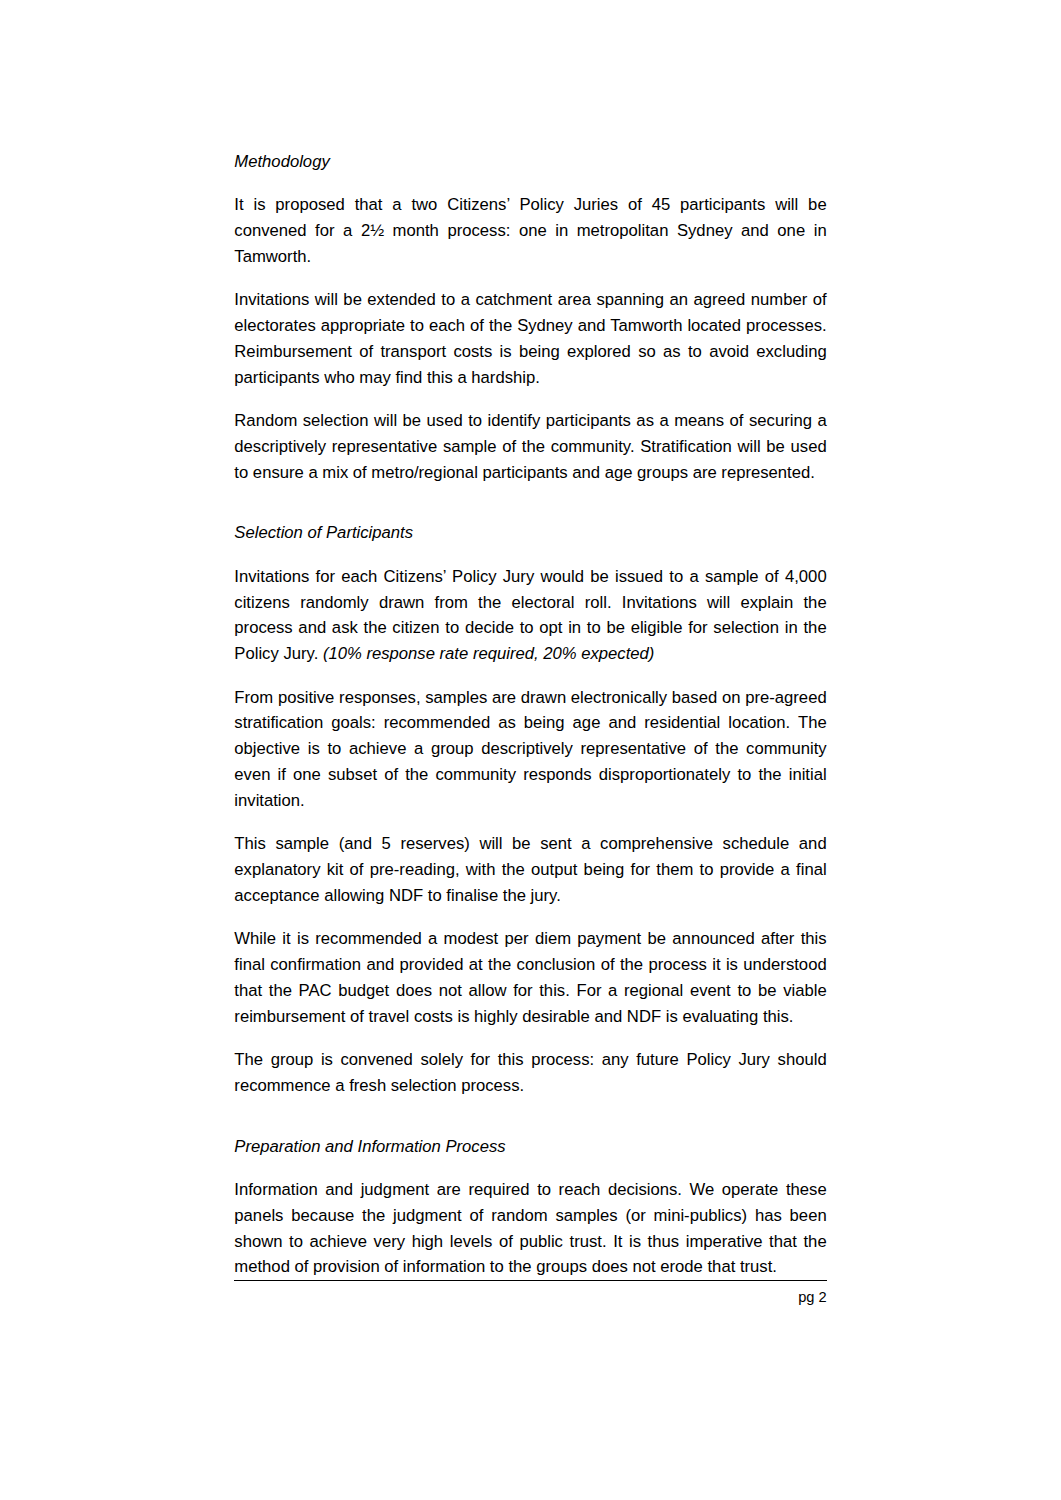Methodology
It is proposed that a two Citizens’ Policy Juries of 45 participants will be convened for a 2½ month process: one in metropolitan Sydney and one in Tamworth.
Invitations will be extended to a catchment area spanning an agreed number of electorates appropriate to each of the Sydney and Tamworth located processes. Reimbursement of transport costs is being explored so as to avoid excluding participants who may find this a hardship.
Random selection will be used to identify participants as a means of securing a descriptively representative sample of the community. Stratification will be used to ensure a mix of metro/regional participants and age groups are represented.
Selection of Participants
Invitations for each Citizens’ Policy Jury would be issued to a sample of 4,000 citizens randomly drawn from the electoral roll. Invitations will explain the process and ask the citizen to decide to opt in to be eligible for selection in the Policy Jury. (10% response rate required, 20% expected)
From positive responses, samples are drawn electronically based on pre-agreed stratification goals: recommended as being age and residential location. The objective is to achieve a group descriptively representative of the community even if one subset of the community responds disproportionately to the initial invitation.
This sample (and 5 reserves) will be sent a comprehensive schedule and explanatory kit of pre-reading, with the output being for them to provide a final acceptance allowing NDF to finalise the jury.
While it is recommended a modest per diem payment be announced after this final confirmation and provided at the conclusion of the process it is understood that the PAC budget does not allow for this. For a regional event to be viable reimbursement of travel costs is highly desirable and NDF is evaluating this.
The group is convened solely for this process: any future Policy Jury should recommence a fresh selection process.
Preparation and Information Process
Information and judgment are required to reach decisions. We operate these panels because the judgment of random samples (or mini-publics) has been shown to achieve very high levels of public trust. It is thus imperative that the method of provision of information to the groups does not erode that trust.
pg 2